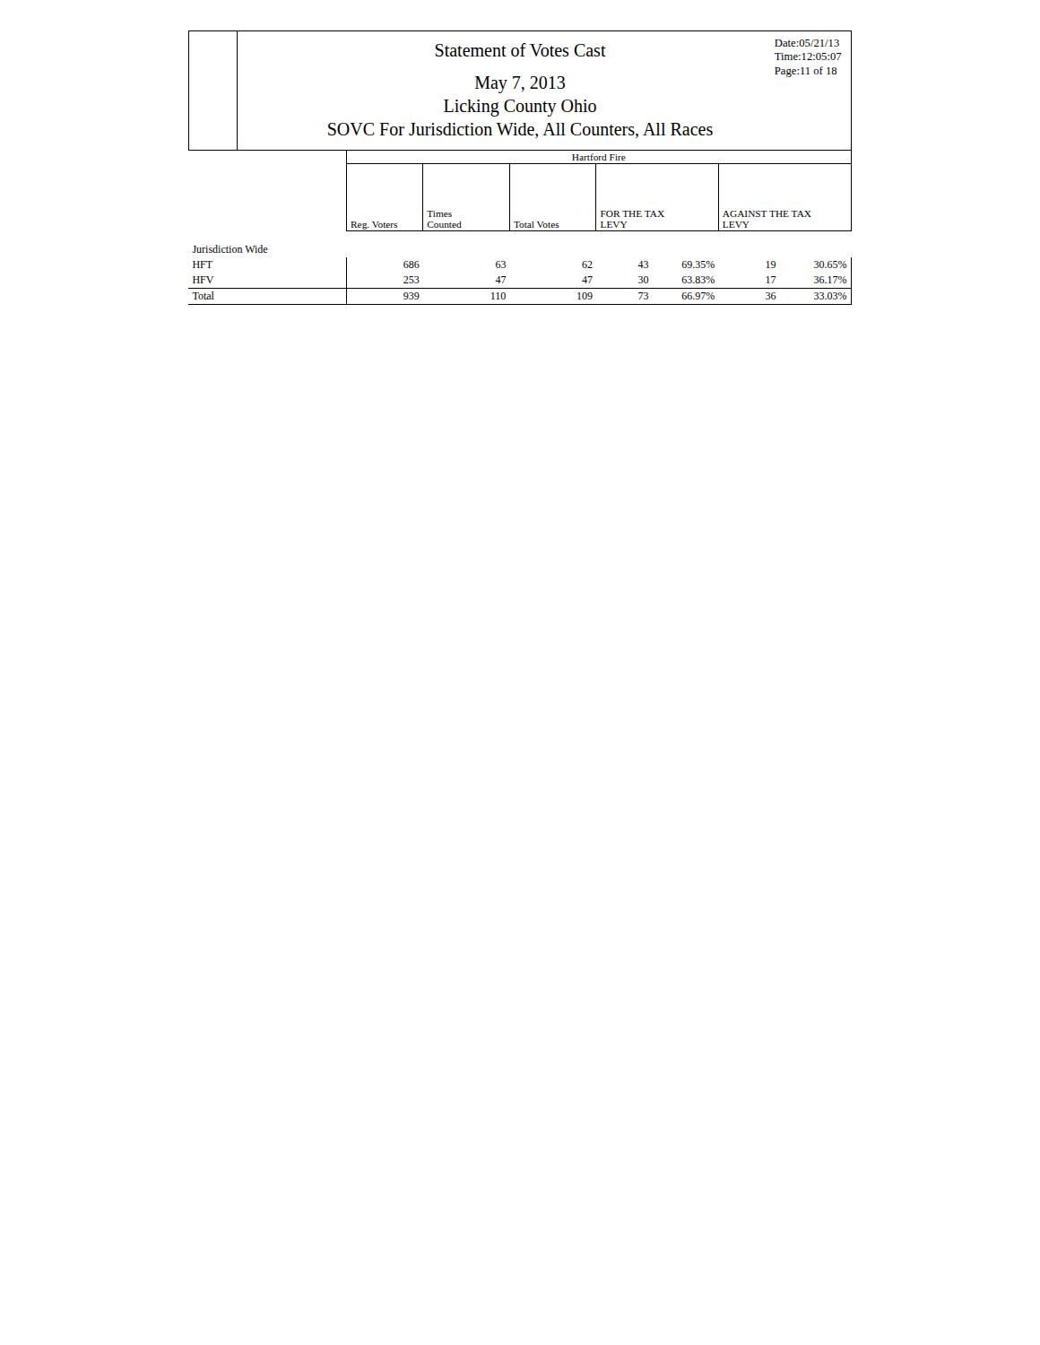Date:05/21/13
Time:12:05:07
Page:11 of 18
Statement of Votes Cast
May 7, 2013
Licking County Ohio
SOVC For Jurisdiction Wide, All Counters, All Races
| | Hartford Fire |
| | Reg. Voters | Times Counted | Total Votes | FOR THE TAX LEVY | AGAINST THE TAX LEVY |
| Jurisdiction Wide | | | | | | | |
| HFT | 686 | 63 | 62 | 43 | 69.35% | 19 | 30.65% |
| HFV | 253 | 47 | 47 | 30 | 63.83% | 17 | 36.17% |
| Total | 939 | 110 | 109 | 73 | 66.97% | 36 | 33.03% |